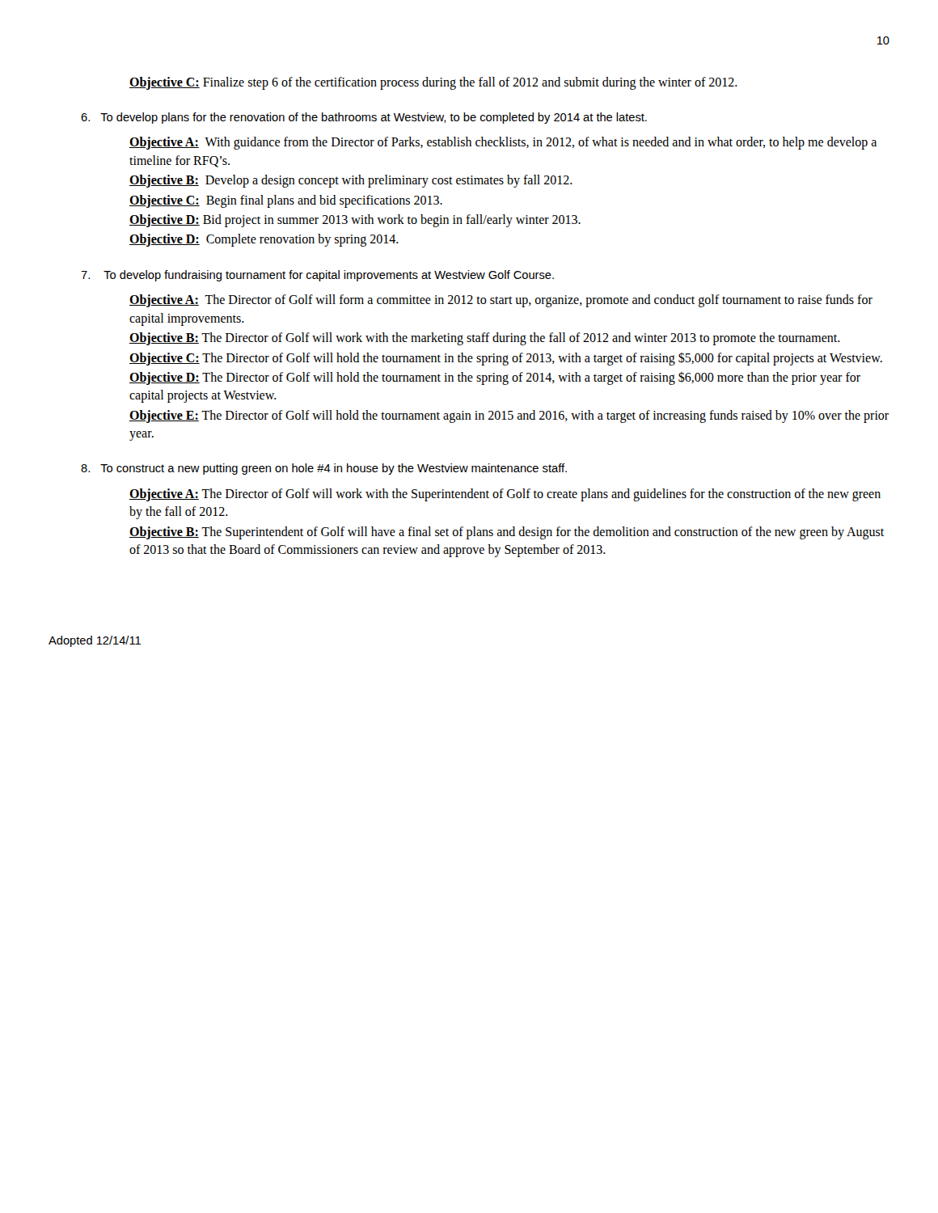10
Objective C: Finalize step 6 of the certification process during the fall of 2012 and submit during the winter of 2012.
6. To develop plans for the renovation of the bathrooms at Westview, to be completed by 2014 at the latest.
Objective A: With guidance from the Director of Parks, establish checklists, in 2012, of what is needed and in what order, to help me develop a timeline for RFQ’s.
Objective B: Develop a design concept with preliminary cost estimates by fall 2012.
Objective C: Begin final plans and bid specifications 2013.
Objective D: Bid project in summer 2013 with work to begin in fall/early winter 2013.
Objective D: Complete renovation by spring 2014.
7. To develop fundraising tournament for capital improvements at Westview Golf Course.
Objective A: The Director of Golf will form a committee in 2012 to start up, organize, promote and conduct golf tournament to raise funds for capital improvements.
Objective B: The Director of Golf will work with the marketing staff during the fall of 2012 and winter 2013 to promote the tournament.
Objective C: The Director of Golf will hold the tournament in the spring of 2013, with a target of raising $5,000 for capital projects at Westview.
Objective D: The Director of Golf will hold the tournament in the spring of 2014, with a target of raising $6,000 more than the prior year for capital projects at Westview.
Objective E: The Director of Golf will hold the tournament again in 2015 and 2016, with a target of increasing funds raised by 10% over the prior year.
8. To construct a new putting green on hole #4 in house by the Westview maintenance staff.
Objective A: The Director of Golf will work with the Superintendent of Golf to create plans and guidelines for the construction of the new green by the fall of 2012.
Objective B: The Superintendent of Golf will have a final set of plans and design for the demolition and construction of the new green by August of 2013 so that the Board of Commissioners can review and approve by September of 2013.
Adopted 12/14/11